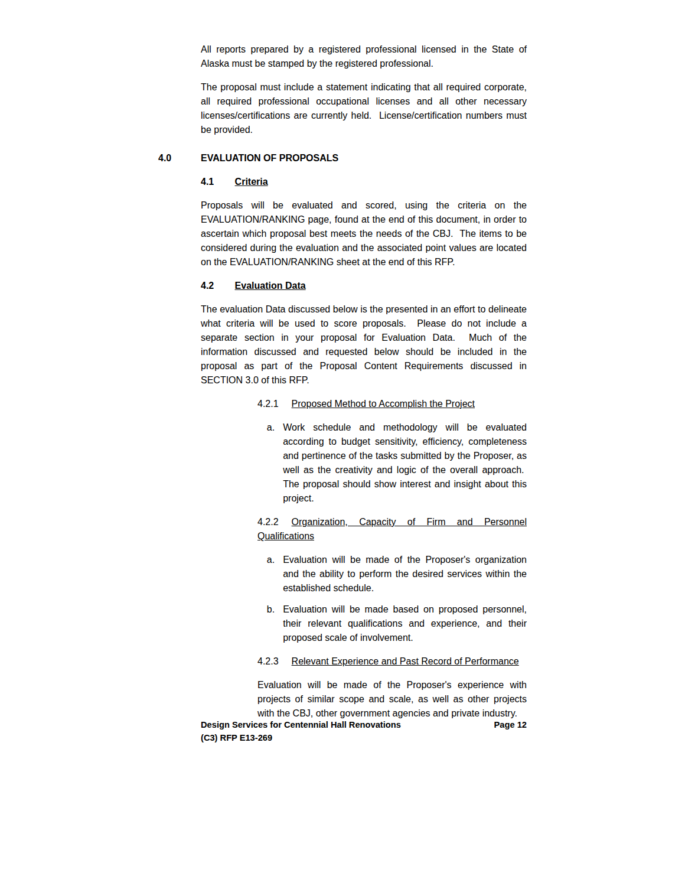All reports prepared by a registered professional licensed in the State of Alaska must be stamped by the registered professional.
The proposal must include a statement indicating that all required corporate, all required professional occupational licenses and all other necessary licenses/certifications are currently held. License/certification numbers must be provided.
4.0 EVALUATION OF PROPOSALS
4.1 Criteria
Proposals will be evaluated and scored, using the criteria on the EVALUATION/RANKING page, found at the end of this document, in order to ascertain which proposal best meets the needs of the CBJ. The items to be considered during the evaluation and the associated point values are located on the EVALUATION/RANKING sheet at the end of this RFP.
4.2 Evaluation Data
The evaluation Data discussed below is the presented in an effort to delineate what criteria will be used to score proposals. Please do not include a separate section in your proposal for Evaluation Data. Much of the information discussed and requested below should be included in the proposal as part of the Proposal Content Requirements discussed in SECTION 3.0 of this RFP.
4.2.1 Proposed Method to Accomplish the Project
Work schedule and methodology will be evaluated according to budget sensitivity, efficiency, completeness and pertinence of the tasks submitted by the Proposer, as well as the creativity and logic of the overall approach. The proposal should show interest and insight about this project.
4.2.2 Organization, Capacity of Firm and Personnel Qualifications
Evaluation will be made of the Proposer's organization and the ability to perform the desired services within the established schedule.
Evaluation will be made based on proposed personnel, their relevant qualifications and experience, and their proposed scale of involvement.
4.2.3 Relevant Experience and Past Record of Performance
Evaluation will be made of the Proposer's experience with projects of similar scope and scale, as well as other projects with the CBJ, other government agencies and private industry.
Design Services for Centennial Hall Renovations
(C3) RFP E13-269
Page 12